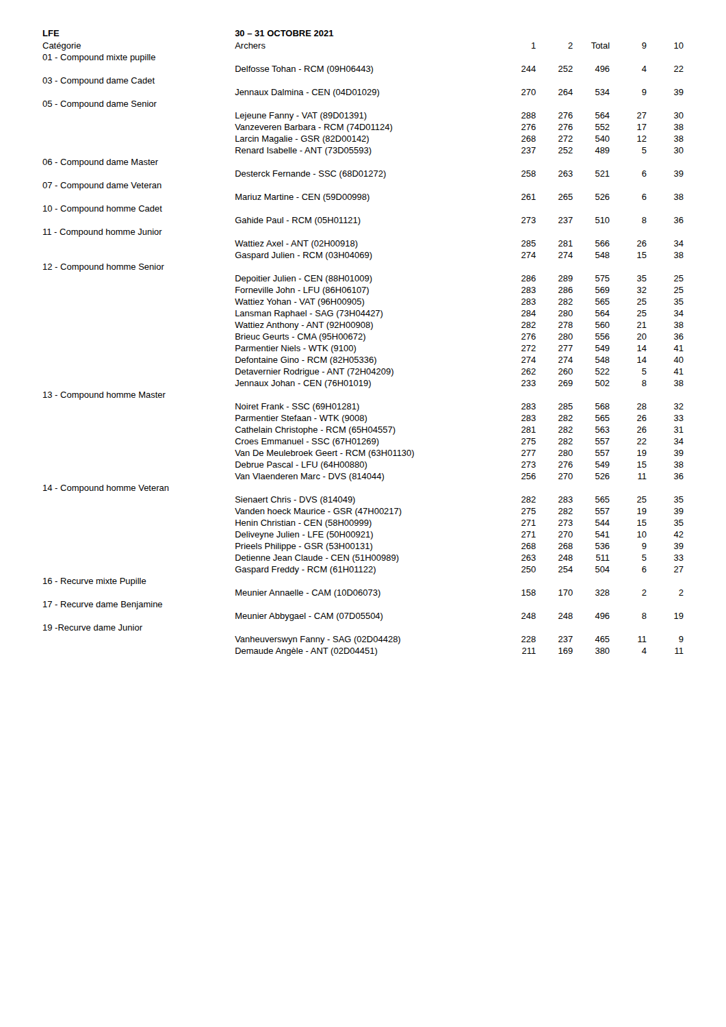| LFE | 30 – 31 OCTOBRE 2021 | | | | | |
| Catégorie | Archers | 1 | 2 | Total | 9 | 10 |
| 01 - Compound mixte pupille | | | | | | |
| | Delfosse Tohan - RCM (09H06443) | 244 | 252 | 496 | 4 | 22 |
| 03 - Compound dame Cadet | | | | | | |
| | Jennaux Dalmina - CEN (04D01029) | 270 | 264 | 534 | 9 | 39 |
| 05 - Compound dame Senior | | | | | | |
| | Lejeune Fanny - VAT (89D01391) | 288 | 276 | 564 | 27 | 30 |
| | Vanzeveren Barbara - RCM (74D01124) | 276 | 276 | 552 | 17 | 38 |
| | Larcin Magalie - GSR (82D00142) | 268 | 272 | 540 | 12 | 38 |
| | Renard Isabelle - ANT (73D05593) | 237 | 252 | 489 | 5 | 30 |
| 06 - Compound dame Master | | | | | | |
| | Desterck Fernande - SSC (68D01272) | 258 | 263 | 521 | 6 | 39 |
| 07 - Compound dame Veteran | | | | | | |
| | Mariuz Martine - CEN (59D00998) | 261 | 265 | 526 | 6 | 38 |
| 10 - Compound homme Cadet | | | | | | |
| | Gahide Paul - RCM (05H01121) | 273 | 237 | 510 | 8 | 36 |
| 11 - Compound homme Junior | | | | | | |
| | Wattiez Axel - ANT (02H00918) | 285 | 281 | 566 | 26 | 34 |
| | Gaspard Julien - RCM (03H04069) | 274 | 274 | 548 | 15 | 38 |
| 12 - Compound homme Senior | | | | | | |
| | Depoitier Julien - CEN (88H01009) | 286 | 289 | 575 | 35 | 25 |
| | Forneville John - LFU (86H06107) | 283 | 286 | 569 | 32 | 25 |
| | Wattiez Yohan - VAT (96H00905) | 283 | 282 | 565 | 25 | 35 |
| | Lansman Raphael - SAG (73H04427) | 284 | 280 | 564 | 25 | 34 |
| | Wattiez Anthony - ANT (92H00908) | 282 | 278 | 560 | 21 | 38 |
| | Brieuc Geurts - CMA (95H00672) | 276 | 280 | 556 | 20 | 36 |
| | Parmentier Niels - WTK (9100) | 272 | 277 | 549 | 14 | 41 |
| | Defontaine Gino - RCM (82H05336) | 274 | 274 | 548 | 14 | 40 |
| | Detavernier Rodrigue - ANT (72H04209) | 262 | 260 | 522 | 5 | 41 |
| | Jennaux Johan - CEN (76H01019) | 233 | 269 | 502 | 8 | 38 |
| 13 - Compound homme Master | | | | | | |
| | Noiret Frank - SSC (69H01281) | 283 | 285 | 568 | 28 | 32 |
| | Parmentier Stefaan - WTK (9008) | 283 | 282 | 565 | 26 | 33 |
| | Cathelain Christophe - RCM (65H04557) | 281 | 282 | 563 | 26 | 31 |
| | Croes Emmanuel - SSC (67H01269) | 275 | 282 | 557 | 22 | 34 |
| | Van De Meulebroek Geert - RCM (63H01130) | 277 | 280 | 557 | 19 | 39 |
| | Debrue Pascal - LFU (64H00880) | 273 | 276 | 549 | 15 | 38 |
| | Van Vlaenderen Marc - DVS (814044) | 256 | 270 | 526 | 11 | 36 |
| 14 - Compound homme Veteran | | | | | | |
| | Sienaert Chris - DVS (814049) | 282 | 283 | 565 | 25 | 35 |
| | Vanden hoeck Maurice - GSR (47H00217) | 275 | 282 | 557 | 19 | 39 |
| | Henin Christian - CEN (58H00999) | 271 | 273 | 544 | 15 | 35 |
| | Deliveyne Julien - LFE (50H00921) | 271 | 270 | 541 | 10 | 42 |
| | Prieels Philippe - GSR (53H00131) | 268 | 268 | 536 | 9 | 39 |
| | Detienne Jean Claude - CEN (51H00989) | 263 | 248 | 511 | 5 | 33 |
| | Gaspard Freddy - RCM (61H01122) | 250 | 254 | 504 | 6 | 27 |
| 16 - Recurve mixte Pupille | | | | | | |
| | Meunier Annaelle - CAM (10D06073) | 158 | 170 | 328 | 2 | 2 |
| 17 - Recurve dame Benjamine | | | | | | |
| | Meunier Abbygael - CAM (07D05504) | 248 | 248 | 496 | 8 | 19 |
| 19 -Recurve dame Junior | | | | | | |
| | Vanheuverswyn Fanny - SAG (02D04428) | 228 | 237 | 465 | 11 | 9 |
| | Demaude Angèle - ANT (02D04451) | 211 | 169 | 380 | 4 | 11 |